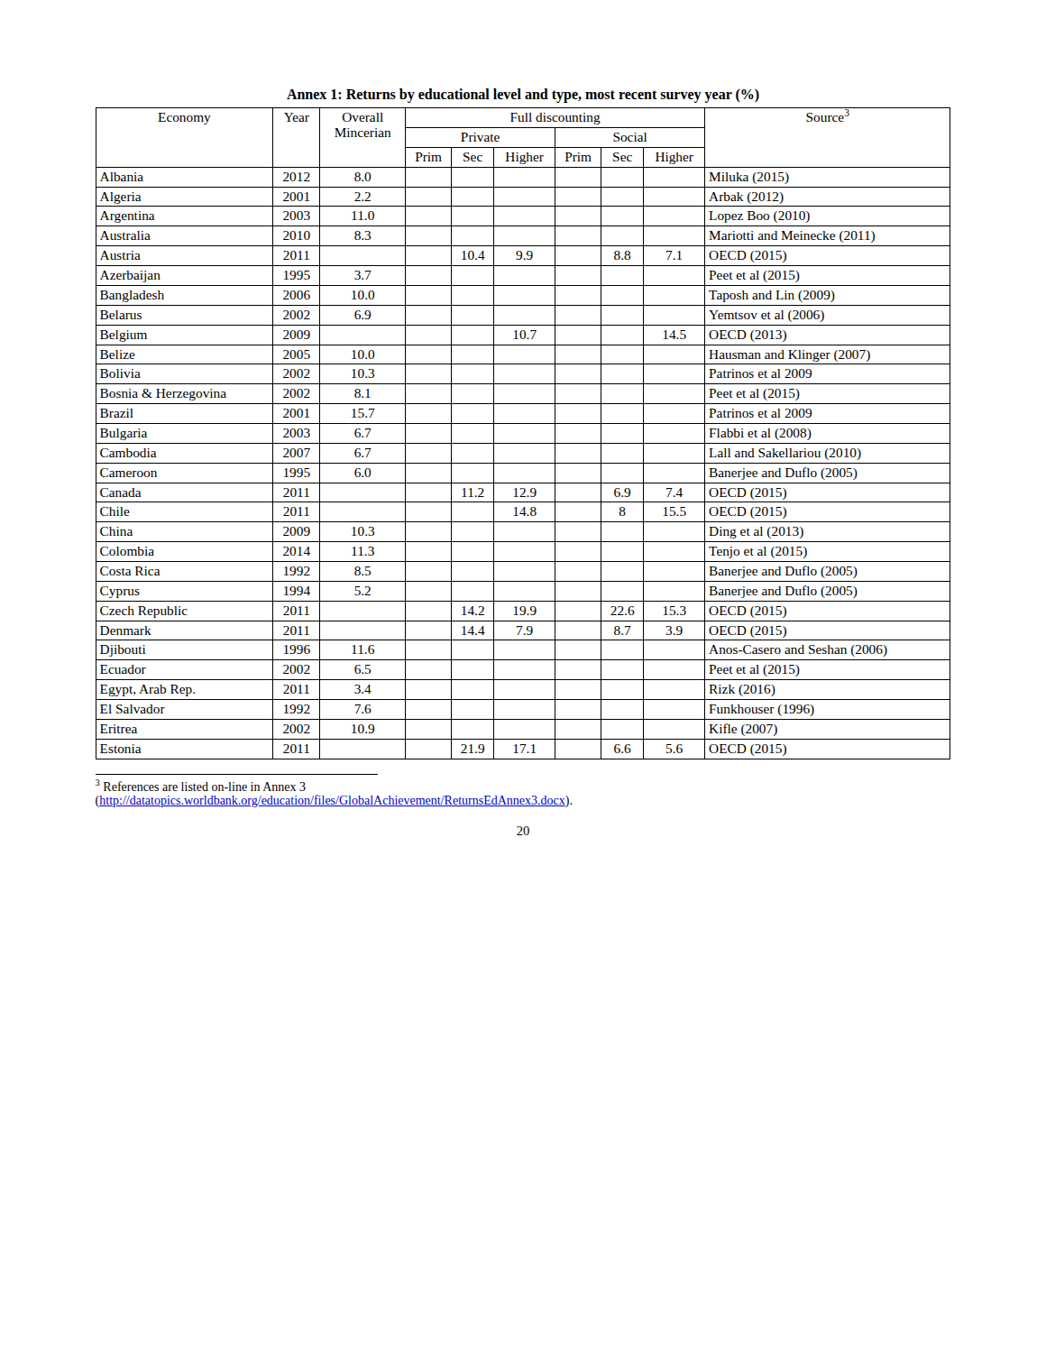Annex 1: Returns by educational level and type, most recent survey year (%)
| Economy | Year | Overall Mincerian | Full discounting | Source 3 |
| --- | --- | --- | --- | --- |
| Private | Social |
| Prim | Sec | Higher | Prim | Sec | Higher |
| Albania | 2012 | 8.0 | | | | | | | Miluka (2015) |
| Algeria | 2001 | 2.2 | | | | | | | Arbak (2012) |
| Argentina | 2003 | 11.0 | | | | | | | Lopez Boo (2010) |
| Australia | 2010 | 8.3 | | | | | | | Mariotti and Meinecke (2011) |
| Austria | 2011 | | | 10.4 | 9.9 | | 8.8 | 7.1 | OECD (2015) |
| Azerbaijan | 1995 | 3.7 | | | | | | | Peet et al (2015) |
| Bangladesh | 2006 | 10.0 | | | | | | | Taposh and Lin (2009) |
| Belarus | 2002 | 6.9 | | | | | | | Yemtsov et al (2006) |
| Belgium | 2009 | | | | 10.7 | | | 14.5 | OECD (2013) |
| Belize | 2005 | 10.0 | | | | | | | Hausman and Klinger (2007) |
| Bolivia | 2002 | 10.3 | | | | | | | Patrinos et al 2009 |
| Bosnia & Herzegovina | 2002 | 8.1 | | | | | | | Peet et al (2015) |
| Brazil | 2001 | 15.7 | | | | | | | Patrinos et al 2009 |
| Bulgaria | 2003 | 6.7 | | | | | | | Flabbi et al (2008) |
| Cambodia | 2007 | 6.7 | | | | | | | Lall and Sakellariou (2010) |
| Cameroon | 1995 | 6.0 | | | | | | | Banerjee and Duflo (2005) |
| Canada | 2011 | | | 11.2 | 12.9 | | 6.9 | 7.4 | OECD (2015) |
| Chile | 2011 | | | | 14.8 | | 8 | 15.5 | OECD (2015) |
| China | 2009 | 10.3 | | | | | | | Ding et al (2013) |
| Colombia | 2014 | 11.3 | | | | | | | Tenjo et al (2015) |
| Costa Rica | 1992 | 8.5 | | | | | | | Banerjee and Duflo (2005) |
| Cyprus | 1994 | 5.2 | | | | | | | Banerjee and Duflo (2005) |
| Czech Republic | 2011 | | | 14.2 | 19.9 | | 22.6 | 15.3 | OECD (2015) |
| Denmark | 2011 | | | 14.4 | 7.9 | | 8.7 | 3.9 | OECD (2015) |
| Djibouti | 1996 | 11.6 | | | | | | | Anos-Casero and Seshan (2006) |
| Ecuador | 2002 | 6.5 | | | | | | | Peet et al (2015) |
| Egypt, Arab Rep. | 2011 | 3.4 | | | | | | | Rizk (2016) |
| El Salvador | 1992 | 7.6 | | | | | | | Funkhouser (1996) |
| Eritrea | 2002 | 10.9 | | | | | | | Kifle (2007) |
| Estonia | 2011 | | | 21.9 | 17.1 | | 6.6 | 5.6 | OECD (2015) |
3 References are listed on-line in Annex 3
(http://datatopics.worldbank.org/education/files/GlobalAchievement/ReturnsEdAnnex3.docx).
20